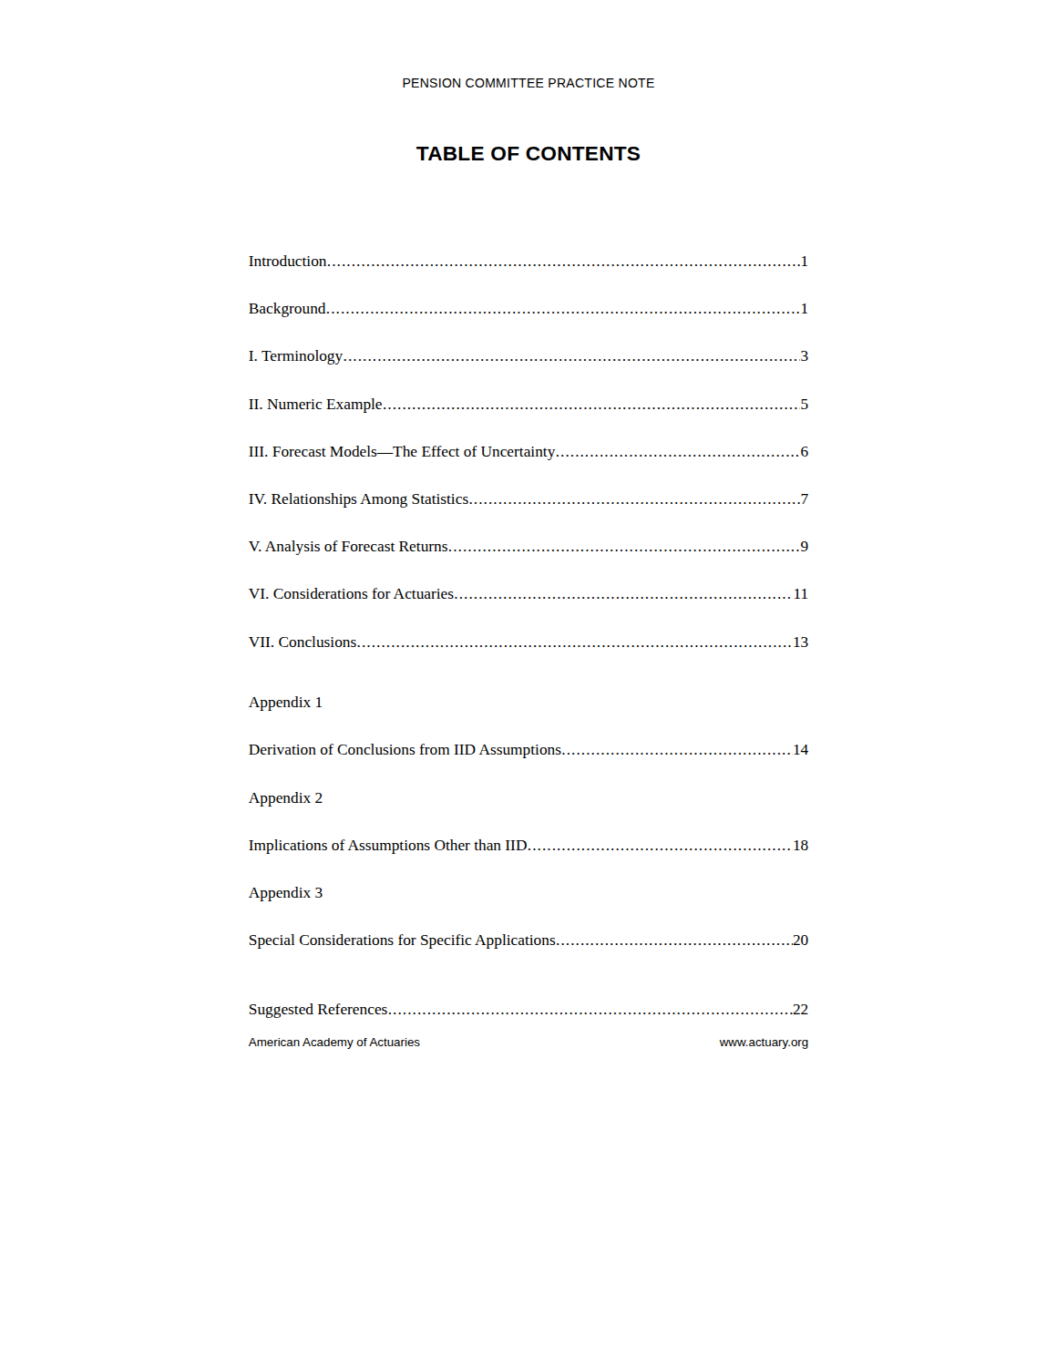PENSION COMMITTEE PRACTICE NOTE
TABLE OF CONTENTS
Introduction ................................................................................................................. 1
Background ................................................................................................................. 1
I. Terminology .............................................................................................................. 3
II. Numeric Example ..................................................................................................... 5
III. Forecast Models—The Effect of Uncertainty ............................................................. 6
IV. Relationships Among Statistics ................................................................................... 7
V. Analysis of Forecast Returns ......................................................................................... 9
VI. Considerations for Actuaries ..................................................................................... 11
VII. Conclusions .......................................................................................................... 13
Appendix 1
Derivation of Conclusions from IID Assumptions ............................................................ 14
Appendix 2
Implications of Assumptions Other than IID .................................................................... 18
Appendix 3
Special Considerations for Specific Applications ............................................................. 20
Suggested References ..................................................................................................... 22
American Academy of Actuaries www.actuary.org